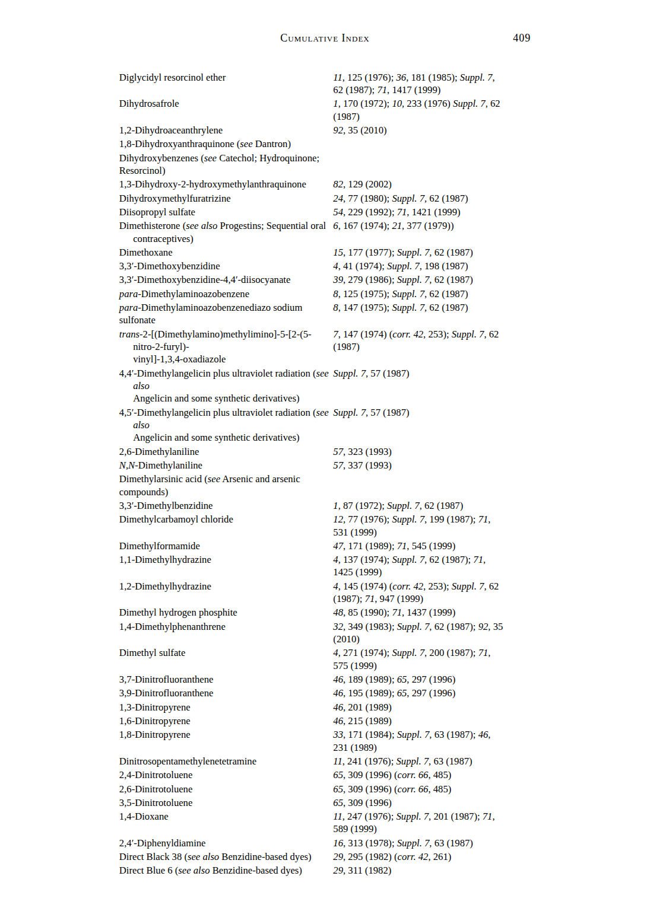Cumulative Index 409
| Diglycidyl resorcinol ether | 11 , 125 (1976); 36 , 181 (1985); Suppl. 7 , 62 (1987); 71 , 1417 (1999) |
| Dihydrosafrole | 1 , 170 (1972); 10 , 233 (1976) Suppl. 7 , 62 (1987) |
| 1,2-Dihydroaceanthrylene | 92 , 35 (2010) |
| 1,8-Dihydroxyanthraquinone ( see Dantron) | |
| Dihydroxybenzenes ( see Catechol; Hydroquinone; Resorcinol) | |
| 1,3-Dihydroxy-2-hydroxymethylanthraquinone | 82 , 129 (2002) |
| Dihydroxymethylfuratrizine | 24 , 77 (1980); Suppl. 7 , 62 (1987) |
| Diisopropyl sulfate | 54 , 229 (1992); 71 , 1421 (1999) |
| Dimethisterone ( see also Progestins; Sequential oral contraceptives) | 6 , 167 (1974); 21 , 377 (1979)) |
| Dimethoxane | 15 , 177 (1977); Suppl. 7 , 62 (1987) |
| 3,3′-Dimethoxybenzidine | 4 , 41 (1974); Suppl. 7 , 198 (1987) |
| 3,3′-Dimethoxybenzidine-4,4′-diisocyanate | 39 , 279 (1986); Suppl. 7 , 62 (1987) |
| para -Dimethylaminoazobenzene | 8 , 125 (1975); Suppl. 7 , 62 (1987) |
| para -Dimethylaminoazobenzenediazo sodium sulfonate | 8 , 147 (1975); Suppl. 7 , 62 (1987) |
| trans -2-[(Dimethylamino)methylimino]-5-[2-(5-nitro-2-furyl)- vinyl]-1,3,4-oxadiazole | 7 , 147 (1974) ( corr. 42 , 253); Suppl. 7 , 62 (1987) |
| 4,4′-Dimethylangelicin plus ultraviolet radiation ( see also Angelicin and some synthetic derivatives) | Suppl. 7 , 57 (1987) |
| 4,5′-Dimethylangelicin plus ultraviolet radiation ( see also Angelicin and some synthetic derivatives) | Suppl. 7 , 57 (1987) |
| 2,6-Dimethylaniline | 57 , 323 (1993) |
| N,N -Dimethylaniline | 57 , 337 (1993) |
| Dimethylarsinic acid ( see Arsenic and arsenic compounds) | |
| 3,3′-Dimethylbenzidine | 1 , 87 (1972); Suppl. 7 , 62 (1987) |
| Dimethylcarbamoyl chloride | 12 , 77 (1976); Suppl. 7 , 199 (1987); 71 , 531 (1999) |
| Dimethylformamide | 47 , 171 (1989); 71 , 545 (1999) |
| 1,1-Dimethylhydrazine | 4 , 137 (1974); Suppl. 7 , 62 (1987); 71 , 1425 (1999) |
| 1,2-Dimethylhydrazine | 4 , 145 (1974) ( corr. 42 , 253); Suppl. 7 , 62 (1987); 71 , 947 (1999) |
| Dimethyl hydrogen phosphite | 48 , 85 (1990); 71 , 1437 (1999) |
| 1,4-Dimethylphenanthrene | 32 , 349 (1983); Suppl. 7 , 62 (1987); 92 , 35 (2010) |
| Dimethyl sulfate | 4 , 271 (1974); Suppl. 7 , 200 (1987); 71 , 575 (1999) |
| 3,7-Dinitrofluoranthene | 46 , 189 (1989); 65 , 297 (1996) |
| 3,9-Dinitrofluoranthene | 46 , 195 (1989); 65 , 297 (1996) |
| 1,3-Dinitropyrene | 46 , 201 (1989) |
| 1,6-Dinitropyrene | 46 , 215 (1989) |
| 1,8-Dinitropyrene | 33 , 171 (1984); Suppl. 7 , 63 (1987); 46 , 231 (1989) |
| Dinitrosopentamethylenetetramine | 11 , 241 (1976); Suppl. 7 , 63 (1987) |
| 2,4-Dinitrotoluene | 65 , 309 (1996) ( corr. 66 , 485) |
| 2,6-Dinitrotoluene | 65 , 309 (1996) ( corr. 66 , 485) |
| 3,5-Dinitrotoluene | 65 , 309 (1996) |
| 1,4-Dioxane | 11 , 247 (1976); Suppl. 7 , 201 (1987); 71 , 589 (1999) |
| 2,4′-Diphenyldiamine | 16 , 313 (1978); Suppl. 7 , 63 (1987) |
| Direct Black 38 ( see also Benzidine-based dyes) | 29 , 295 (1982) ( corr. 42 , 261) |
| Direct Blue 6 ( see also Benzidine-based dyes) | 29 , 311 (1982) |